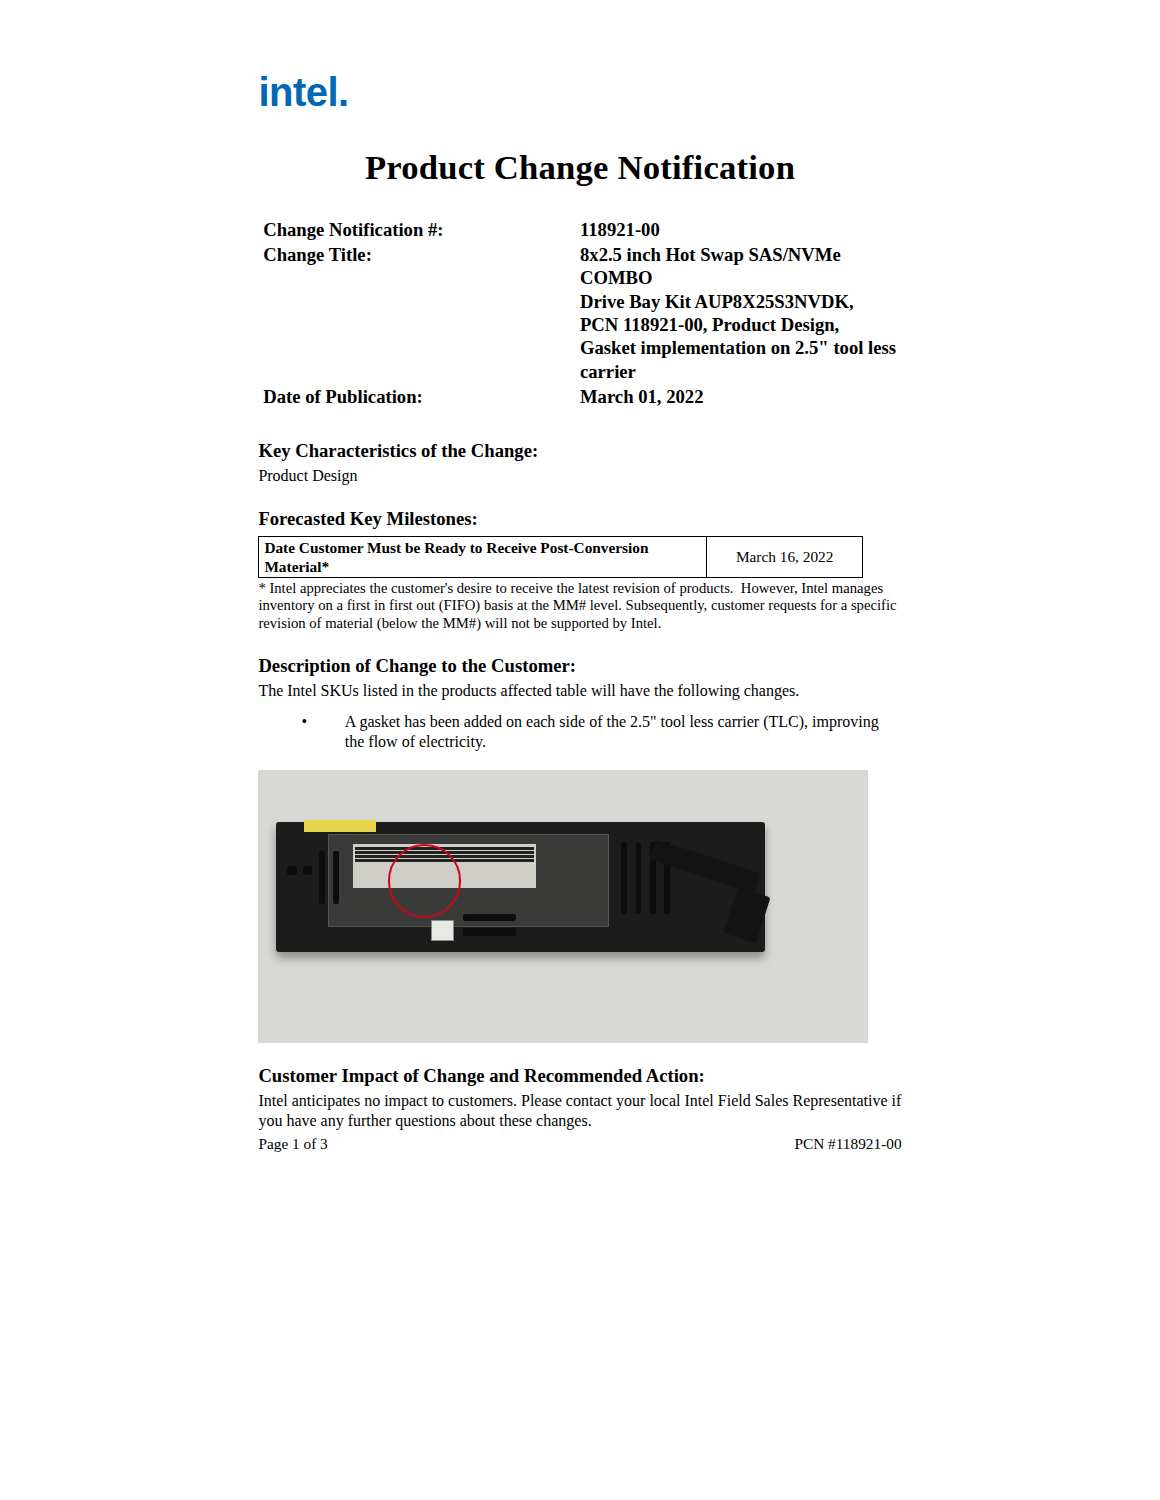intel.
Product Change Notification
| Change Notification #: | 118921-00 |
| Change Title: | 8x2.5 inch Hot Swap SAS/NVMe COMBO Drive Bay Kit AUP8X25S3NVDK, PCN 118921-00, Product Design, Gasket implementation on 2.5" tool less carrier |
| Date of Publication: | March 01, 2022 |
Key Characteristics of the Change:
Product Design
Forecasted Key Milestones:
| Date Customer Must be Ready to Receive Post-Conversion Material* | March 16, 2022 |
* Intel appreciates the customer's desire to receive the latest revision of products. However, Intel manages inventory on a first in first out (FIFO) basis at the MM# level. Subsequently, customer requests for a specific revision of material (below the MM#) will not be supported by Intel.
Description of Change to the Customer:
The Intel SKUs listed in the products affected table will have the following changes.
A gasket has been added on each side of the 2.5" tool less carrier (TLC), improving the flow of electricity.
Customer Impact of Change and Recommended Action:
Intel anticipates no impact to customers. Please contact your local Intel Field Sales Representative if you have any further questions about these changes.
Page 1 of 3 PCN #118921-00